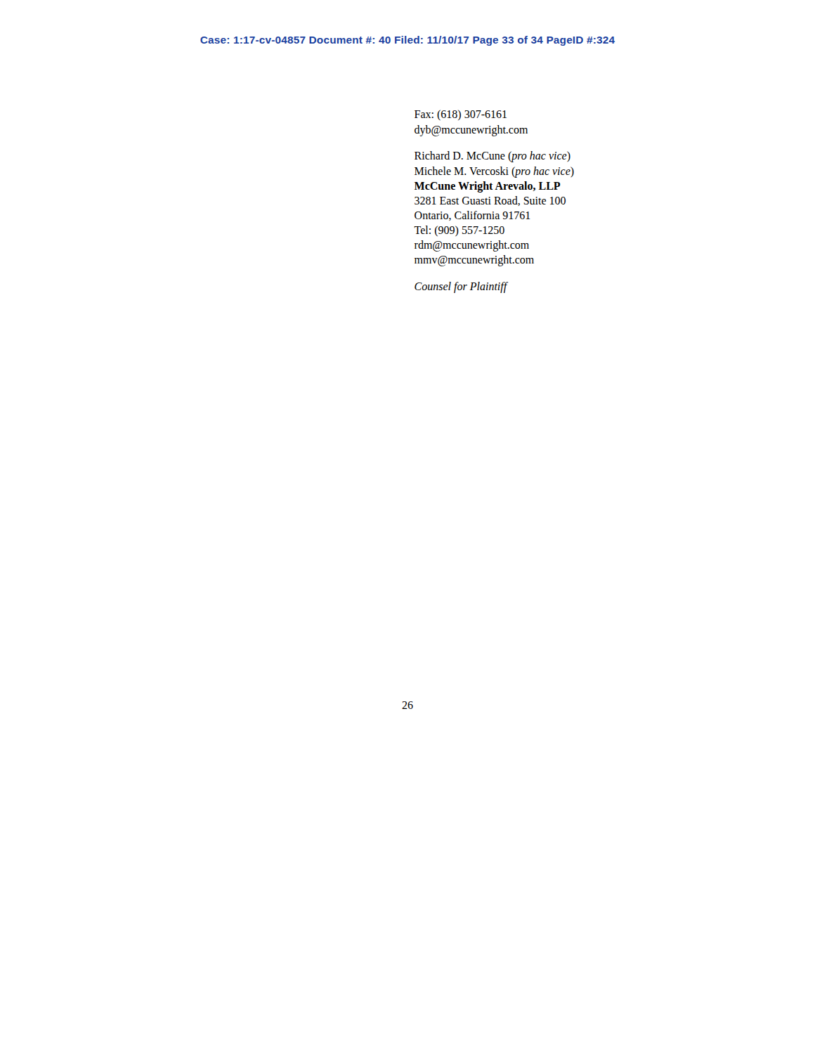Case: 1:17-cv-04857 Document #: 40 Filed: 11/10/17 Page 33 of 34 PageID #:324
Fax: (618) 307-6161
dyb@mccunewright.com
Richard D. McCune (pro hac vice)
Michele M. Vercoski (pro hac vice)
McCune Wright Arevalo, LLP
3281 East Guasti Road, Suite 100
Ontario, California 91761
Tel: (909) 557-1250
rdm@mccunewright.com
mmv@mccunewright.com
Counsel for Plaintiff
26